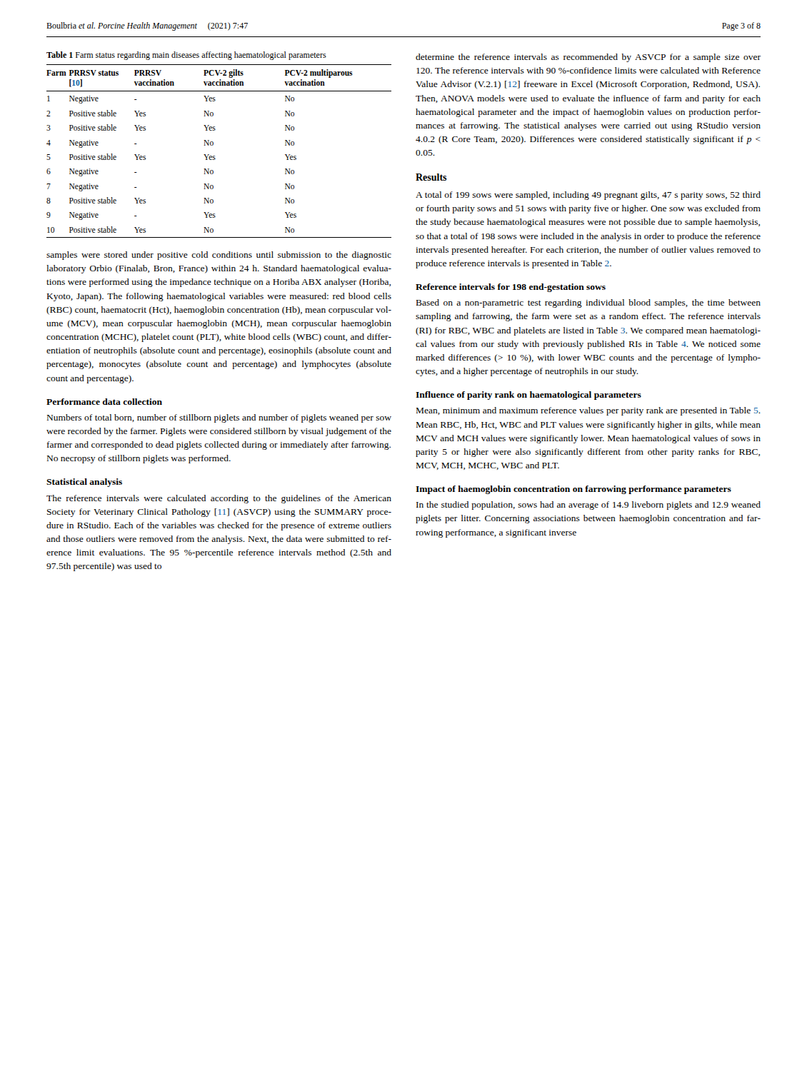Boulbria et al. Porcine Health Management (2021) 7:47
Page 3 of 8
Table 1 Farm status regarding main diseases affecting haematological parameters
| Farm | PRRSV status [ 10 ] | PRRSV vaccination | PCV-2 gilts vaccination | PCV-2 multiparous vaccination |
| --- | --- | --- | --- | --- |
| 1 | Negative | - | Yes | No |
| 2 | Positive stable | Yes | No | No |
| 3 | Positive stable | Yes | Yes | No |
| 4 | Negative | - | No | No |
| 5 | Positive stable | Yes | Yes | Yes |
| 6 | Negative | - | No | No |
| 7 | Negative | - | No | No |
| 8 | Positive stable | Yes | No | No |
| 9 | Negative | - | Yes | Yes |
| 10 | Positive stable | Yes | No | No |
samples were stored under positive cold conditions until submission to the diagnostic laboratory Orbio (Finalab, Bron, France) within 24 h. Standard haematological evaluations were performed using the impedance technique on a Horiba ABX analyser (Horiba, Kyoto, Japan). The following haematological variables were measured: red blood cells (RBC) count, haematocrit (Hct), haemoglobin concentration (Hb), mean corpuscular volume (MCV), mean corpuscular haemoglobin (MCH), mean corpuscular haemoglobin concentration (MCHC), platelet count (PLT), white blood cells (WBC) count, and differentiation of neutrophils (absolute count and percentage), eosinophils (absolute count and percentage), monocytes (absolute count and percentage) and lymphocytes (absolute count and percentage).
Performance data collection
Numbers of total born, number of stillborn piglets and number of piglets weaned per sow were recorded by the farmer. Piglets were considered stillborn by visual judgement of the farmer and corresponded to dead piglets collected during or immediately after farrowing. No necropsy of stillborn piglets was performed.
Statistical analysis
The reference intervals were calculated according to the guidelines of the American Society for Veterinary Clinical Pathology [11] (ASVCP) using the SUMMARY procedure in RStudio. Each of the variables was checked for the presence of extreme outliers and those outliers were removed from the analysis. Next, the data were submitted to reference limit evaluations. The 95 %-percentile reference intervals method (2.5th and 97.5th percentile) was used to
determine the reference intervals as recommended by ASVCP for a sample size over 120. The reference intervals with 90 %-confidence limits were calculated with Reference Value Advisor (V.2.1) [12] freeware in Excel (Microsoft Corporation, Redmond, USA). Then, ANOVA models were used to evaluate the influence of farm and parity for each haematological parameter and the impact of haemoglobin values on production performances at farrowing. The statistical analyses were carried out using RStudio version 4.0.2 (R Core Team, 2020). Differences were considered statistically significant if p < 0.05.
Results
A total of 199 sows were sampled, including 49 pregnant gilts, 47 s parity sows, 52 third or fourth parity sows and 51 sows with parity five or higher. One sow was excluded from the study because haematological measures were not possible due to sample haemolysis, so that a total of 198 sows were included in the analysis in order to produce the reference intervals presented hereafter. For each criterion, the number of outlier values removed to produce reference intervals is presented in Table 2.
Reference intervals for 198 end-gestation sows
Based on a non-parametric test regarding individual blood samples, the time between sampling and farrowing, the farm were set as a random effect. The reference intervals (RI) for RBC, WBC and platelets are listed in Table 3. We compared mean haematological values from our study with previously published RIs in Table 4. We noticed some marked differences (> 10 %), with lower WBC counts and the percentage of lymphocytes, and a higher percentage of neutrophils in our study.
Influence of parity rank on haematological parameters
Mean, minimum and maximum reference values per parity rank are presented in Table 5. Mean RBC, Hb, Hct, WBC and PLT values were significantly higher in gilts, while mean MCV and MCH values were significantly lower. Mean haematological values of sows in parity 5 or higher were also significantly different from other parity ranks for RBC, MCV, MCH, MCHC, WBC and PLT.
Impact of haemoglobin concentration on farrowing performance parameters
In the studied population, sows had an average of 14.9 liveborn piglets and 12.9 weaned piglets per litter. Concerning associations between haemoglobin concentration and farrowing performance, a significant inverse